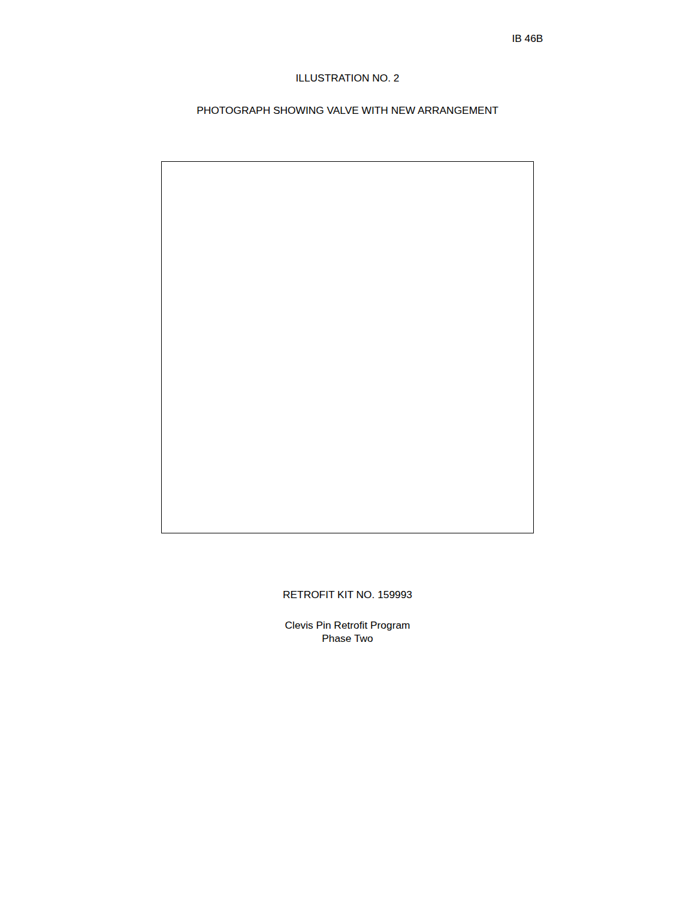IB 46B
ILLUSTRATION NO. 2
PHOTOGRAPH SHOWING VALVE WITH NEW ARRANGEMENT
RETROFIT KIT NO. 159993
Clevis Pin Retrofit Program
Phase Two